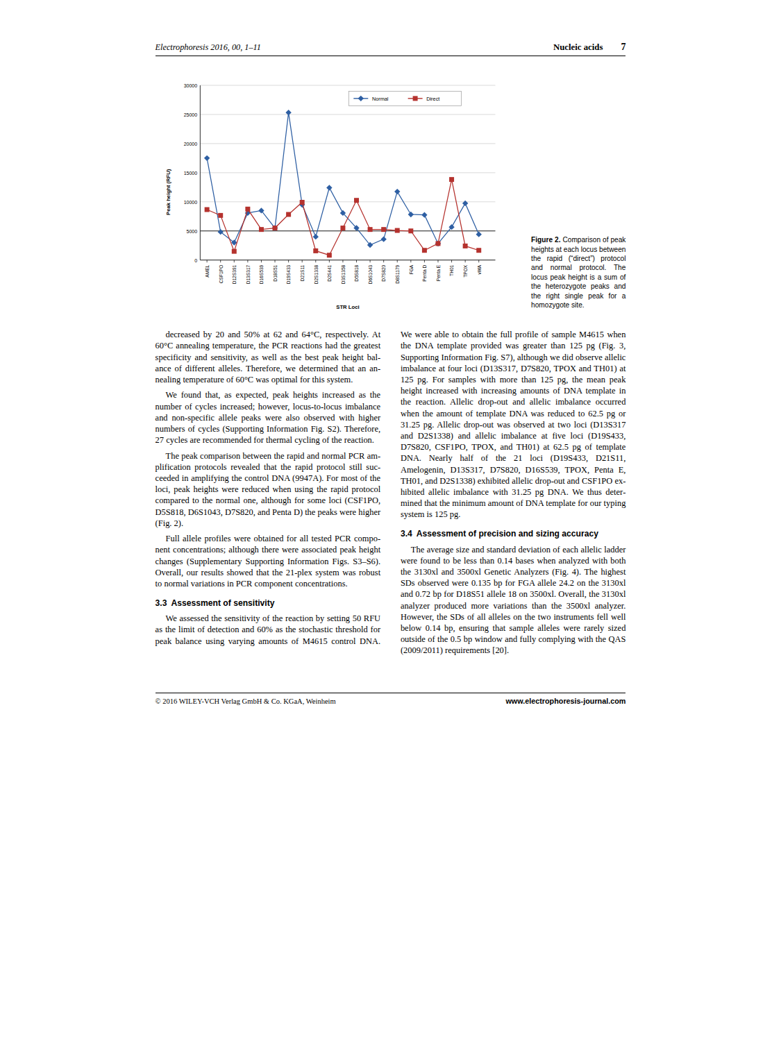Electrophoresis 2016, 00, 1–11
Nucleic acids 7
30000 25000 20000 15000 10000 5000 0 Peak height (RFU) Normal Direct AMEL CSF1PO D12S391 D13S317 D16S539 D18S51 D19S433 D21S11 D2S1338 D2S441 D3S1358 D5S818 D6S1043 D7S820 D8S1179 FGA Penta D Penta E TH01 TPOX vWA STR Loci
Figure 2. Comparison of peak heights at each locus between the rapid (“direct”) protocol and normal protocol. The locus peak height is a sum of the heterozygote peaks and the right single peak for a homozygote site.
decreased by 20 and 50% at 62 and 64°C, respectively. At 60°C annealing temperature, the PCR reactions had the greatest specificity and sensitivity, as well as the best peak height balance of different alleles. Therefore, we determined that an annealing temperature of 60°C was optimal for this system.
We found that, as expected, peak heights increased as the number of cycles increased; however, locus-to-locus imbalance and non-specific allele peaks were also observed with higher numbers of cycles (Supporting Information Fig. S2). Therefore, 27 cycles are recommended for thermal cycling of the reaction.
The peak comparison between the rapid and normal PCR amplification protocols revealed that the rapid protocol still succeeded in amplifying the control DNA (9947A). For most of the loci, peak heights were reduced when using the rapid protocol compared to the normal one, although for some loci (CSF1PO, D5S818, D6S1043, D7S820, and Penta D) the peaks were higher (Fig. 2).
Full allele profiles were obtained for all tested PCR component concentrations; although there were associated peak height changes (Supplementary Supporting Information Figs. S3–S6). Overall, our results showed that the 21-plex system was robust to normal variations in PCR component concentrations.
3.3 Assessment of sensitivity
We assessed the sensitivity of the reaction by setting 50 RFU as the limit of detection and 60% as the stochastic threshold for peak balance using varying amounts of M4615 control DNA. We were able to obtain the full profile of sample M4615 when the DNA template provided was greater than 125 pg (Fig. 3, Supporting Information Fig. S7), although we did observe allelic imbalance at four loci (D13S317, D7S820, TPOX and TH01) at 125 pg. For samples with more than 125 pg, the mean peak height increased with increasing amounts of DNA template in the reaction. Allelic drop-out and allelic imbalance occurred when the amount of template DNA was reduced to 62.5 pg or 31.25 pg. Allelic drop-out was observed at two loci (D13S317 and D2S1338) and allelic imbalance at five loci (D19S433, D7S820, CSF1PO, TPOX, and TH01) at 62.5 pg of template DNA. Nearly half of the 21 loci (D19S433, D21S11, Amelogenin, D13S317, D7S820, D16S539, TPOX, Penta E, TH01, and D2S1338) exhibited allelic drop-out and CSF1PO exhibited allelic imbalance with 31.25 pg DNA. We thus determined that the minimum amount of DNA template for our typing system is 125 pg.
3.4 Assessment of precision and sizing accuracy
The average size and standard deviation of each allelic ladder were found to be less than 0.14 bases when analyzed with both the 3130xl and 3500xl Genetic Analyzers (Fig. 4). The highest SDs observed were 0.135 bp for FGA allele 24.2 on the 3130xl and 0.72 bp for D18S51 allele 18 on 3500xl. Overall, the 3130xl analyzer produced more variations than the 3500xl analyzer. However, the SDs of all alleles on the two instruments fell well below 0.14 bp, ensuring that sample alleles were rarely sized outside of the 0.5 bp window and fully complying with the QAS (2009/2011) requirements [20].
© 2016 WILEY-VCH Verlag GmbH & Co. KGaA, Weinheim
www.electrophoresis-journal.com